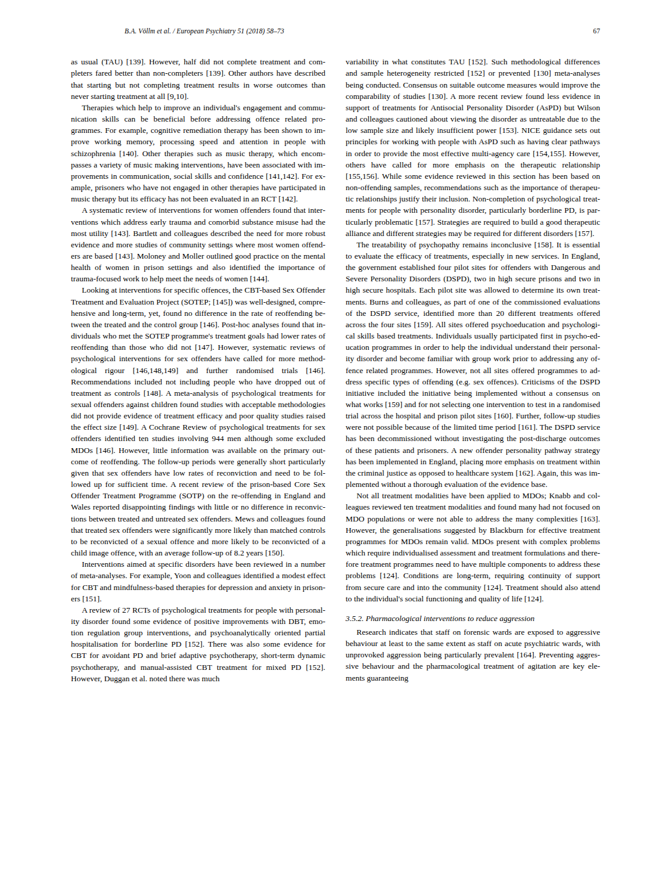B.A. Völlm et al. / European Psychiatry 51 (2018) 58–73 67
as usual (TAU) [139]. However, half did not complete treatment and completers fared better than non-completers [139]. Other authors have described that starting but not completing treatment results in worse outcomes than never starting treatment at all [9,10].
Therapies which help to improve an individual's engagement and communication skills can be beneficial before addressing offence related programmes. For example, cognitive remediation therapy has been shown to improve working memory, processing speed and attention in people with schizophrenia [140]. Other therapies such as music therapy, which encompasses a variety of music making interventions, have been associated with improvements in communication, social skills and confidence [141,142]. For example, prisoners who have not engaged in other therapies have participated in music therapy but its efficacy has not been evaluated in an RCT [142].
A systematic review of interventions for women offenders found that interventions which address early trauma and comorbid substance misuse had the most utility [143]. Bartlett and colleagues described the need for more robust evidence and more studies of community settings where most women offenders are based [143]. Moloney and Moller outlined good practice on the mental health of women in prison settings and also identified the importance of trauma-focused work to help meet the needs of women [144].
Looking at interventions for specific offences, the CBT-based Sex Offender Treatment and Evaluation Project (SOTEP; [145]) was well-designed, comprehensive and long-term, yet, found no difference in the rate of reoffending between the treated and the control group [146]. Post-hoc analyses found that individuals who met the SOTEP programme's treatment goals had lower rates of reoffending than those who did not [147]. However, systematic reviews of psychological interventions for sex offenders have called for more methodological rigour [146,148,149] and further randomised trials [146]. Recommendations included not including people who have dropped out of treatment as controls [148]. A meta-analysis of psychological treatments for sexual offenders against children found studies with acceptable methodologies did not provide evidence of treatment efficacy and poor quality studies raised the effect size [149]. A Cochrane Review of psychological treatments for sex offenders identified ten studies involving 944 men although some excluded MDOs [146]. However, little information was available on the primary outcome of reoffending. The follow-up periods were generally short particularly given that sex offenders have low rates of reconviction and need to be followed up for sufficient time. A recent review of the prison-based Core Sex Offender Treatment Programme (SOTP) on the re-offending in England and Wales reported disappointing findings with little or no difference in reconvictions between treated and untreated sex offenders. Mews and colleagues found that treated sex offenders were significantly more likely than matched controls to be reconvicted of a sexual offence and more likely to be reconvicted of a child image offence, with an average follow-up of 8.2 years [150].
Interventions aimed at specific disorders have been reviewed in a number of meta-analyses. For example, Yoon and colleagues identified a modest effect for CBT and mindfulness-based therapies for depression and anxiety in prisoners [151].
A review of 27 RCTs of psychological treatments for people with personality disorder found some evidence of positive improvements with DBT, emotion regulation group interventions, and psychoanalytically oriented partial hospitalisation for borderline PD [152]. There was also some evidence for CBT for avoidant PD and brief adaptive psychotherapy, short-term dynamic psychotherapy, and manual-assisted CBT treatment for mixed PD [152]. However, Duggan et al. noted there was much
variability in what constitutes TAU [152]. Such methodological differences and sample heterogeneity restricted [152] or prevented [130] meta-analyses being conducted. Consensus on suitable outcome measures would improve the comparability of studies [130]. A more recent review found less evidence in support of treatments for Antisocial Personality Disorder (AsPD) but Wilson and colleagues cautioned about viewing the disorder as untreatable due to the low sample size and likely insufficient power [153]. NICE guidance sets out principles for working with people with AsPD such as having clear pathways in order to provide the most effective multi-agency care [154,155]. However, others have called for more emphasis on the therapeutic relationship [155,156]. While some evidence reviewed in this section has been based on non-offending samples, recommendations such as the importance of therapeutic relationships justify their inclusion. Non-completion of psychological treatments for people with personality disorder, particularly borderline PD, is particularly problematic [157]. Strategies are required to build a good therapeutic alliance and different strategies may be required for different disorders [157].
The treatability of psychopathy remains inconclusive [158]. It is essential to evaluate the efficacy of treatments, especially in new services. In England, the government established four pilot sites for offenders with Dangerous and Severe Personality Disorders (DSPD), two in high secure prisons and two in high secure hospitals. Each pilot site was allowed to determine its own treatments. Burns and colleagues, as part of one of the commissioned evaluations of the DSPD service, identified more than 20 different treatments offered across the four sites [159]. All sites offered psychoeducation and psychological skills based treatments. Individuals usually participated first in psycho-education programmes in order to help the individual understand their personality disorder and become familiar with group work prior to addressing any offence related programmes. However, not all sites offered programmes to address specific types of offending (e.g. sex offences). Criticisms of the DSPD initiative included the initiative being implemented without a consensus on what works [159] and for not selecting one intervention to test in a randomised trial across the hospital and prison pilot sites [160]. Further, follow-up studies were not possible because of the limited time period [161]. The DSPD service has been decommissioned without investigating the post-discharge outcomes of these patients and prisoners. A new offender personality pathway strategy has been implemented in England, placing more emphasis on treatment within the criminal justice as opposed to healthcare system [162]. Again, this was implemented without a thorough evaluation of the evidence base.
Not all treatment modalities have been applied to MDOs; Knabb and colleagues reviewed ten treatment modalities and found many had not focused on MDO populations or were not able to address the many complexities [163]. However, the generalisations suggested by Blackburn for effective treatment programmes for MDOs remain valid. MDOs present with complex problems which require individualised assessment and treatment formulations and therefore treatment programmes need to have multiple components to address these problems [124]. Conditions are long-term, requiring continuity of support from secure care and into the community [124]. Treatment should also attend to the individual's social functioning and quality of life [124].
3.5.2. Pharmacological interventions to reduce aggression
Research indicates that staff on forensic wards are exposed to aggressive behaviour at least to the same extent as staff on acute psychiatric wards, with unprovoked aggression being particularly prevalent [164]. Preventing aggressive behaviour and the pharmacological treatment of agitation are key elements guaranteeing